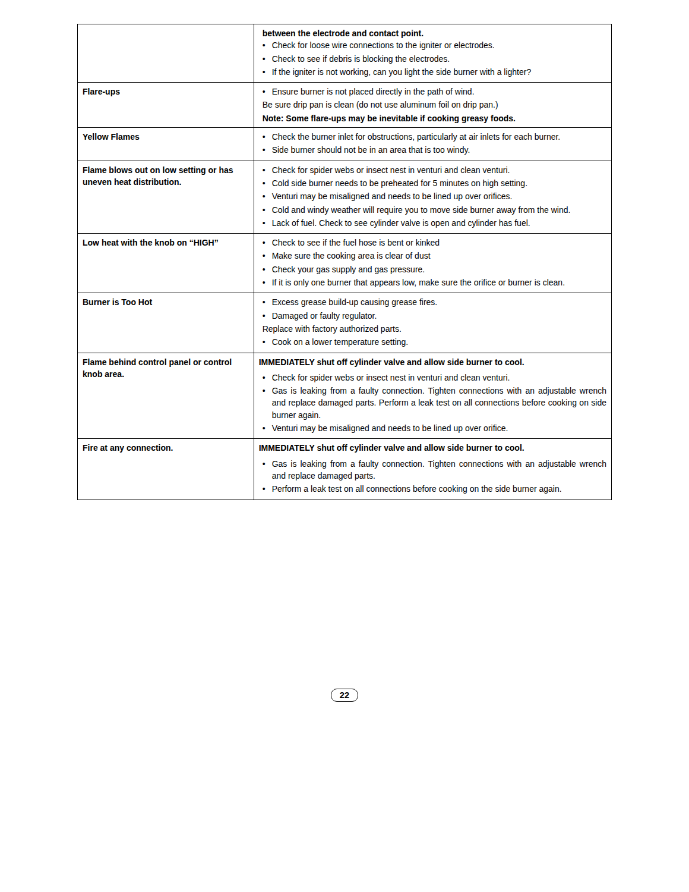| | between the electrode and contact point. Check for loose wire connections to the igniter or electrodes. Check to see if debris is blocking the electrodes. If the igniter is not working, can you light the side burner with a lighter? |
| Flare-ups | Ensure burner is not placed directly in the path of wind. Be sure drip pan is clean (do not use aluminum foil on drip pan.) Note: Some flare-ups may be inevitable if cooking greasy foods. |
| Yellow Flames | Check the burner inlet for obstructions, particularly at air inlets for each burner. Side burner should not be in an area that is too windy. |
| Flame blows out on low setting or has uneven heat distribution. | Check for spider webs or insect nest in venturi and clean venturi. Cold side burner needs to be preheated for 5 minutes on high setting. Venturi may be misaligned and needs to be lined up over orifices. Cold and windy weather will require you to move side burner away from the wind. Lack of fuel. Check to see cylinder valve is open and cylinder has fuel. |
| Low heat with the knob on “HIGH” | Check to see if the fuel hose is bent or kinked Make sure the cooking area is clear of dust Check your gas supply and gas pressure. If it is only one burner that appears low, make sure the orifice or burner is clean. |
| Burner is Too Hot | Excess grease build-up causing grease fires. Damaged or faulty regulator. Replace with factory authorized parts. Cook on a lower temperature setting. |
| Flame behind control panel or control knob area. | IMMEDIATELY shut off cylinder valve and allow side burner to cool. Check for spider webs or insect nest in venturi and clean venturi. Gas is leaking from a faulty connection. Tighten connections with an adjustable wrench and replace damaged parts. Perform a leak test on all connections before cooking on side burner again. Venturi may be misaligned and needs to be lined up over orifice. |
| Fire at any connection. | IMMEDIATELY shut off cylinder valve and allow side burner to cool. Gas is leaking from a faulty connection. Tighten connections with an adjustable wrench and replace damaged parts. Perform a leak test on all connections before cooking on the side burner again. |
22